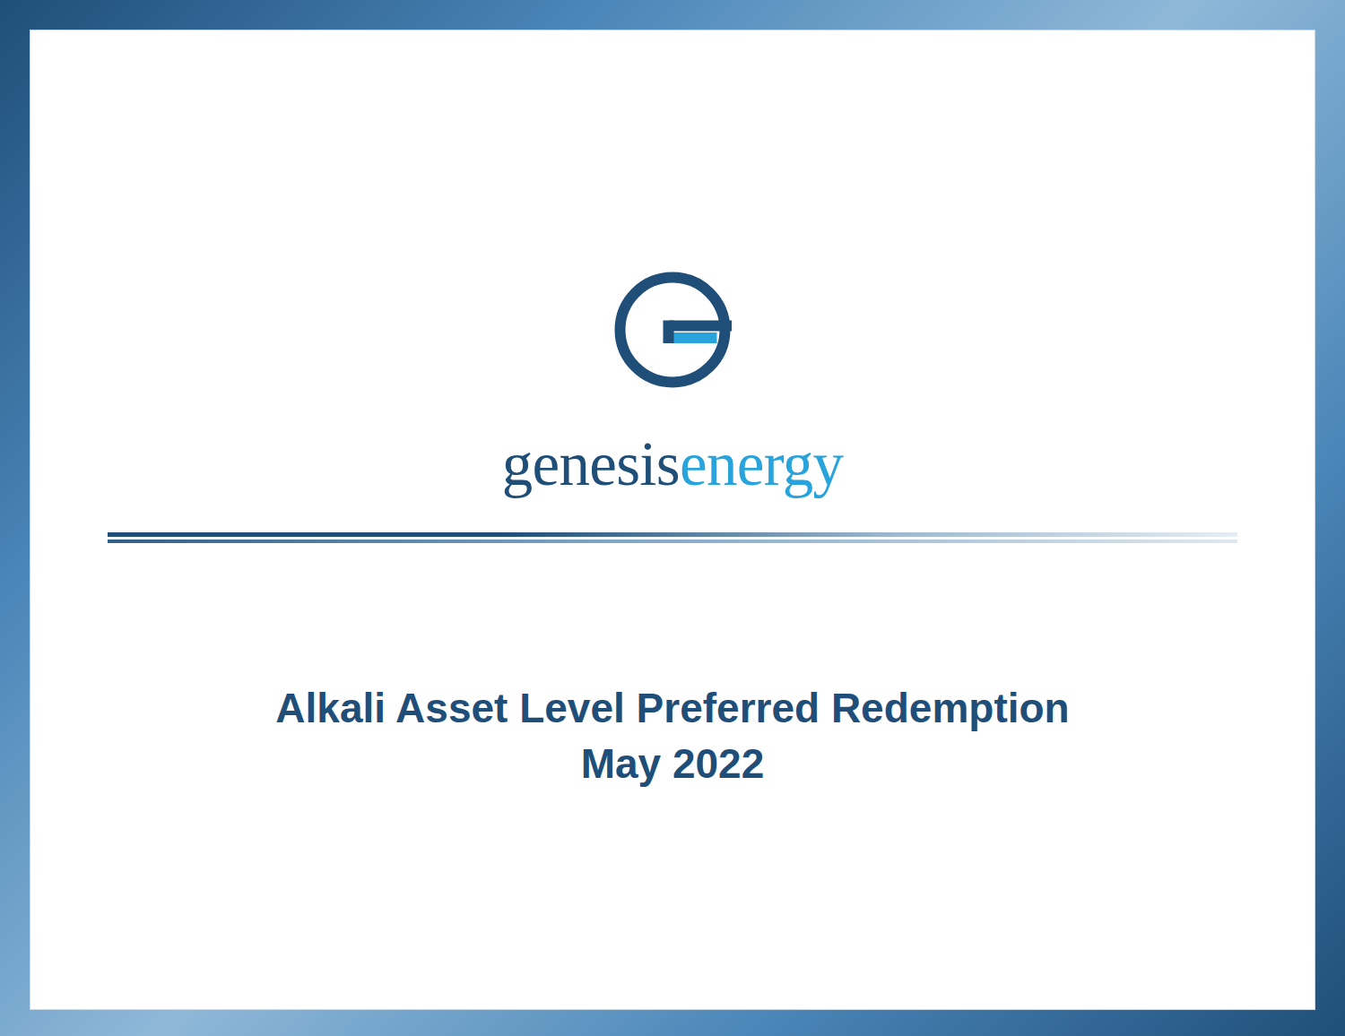genesis energy
Alkali Asset Level Preferred Redemption May 2022